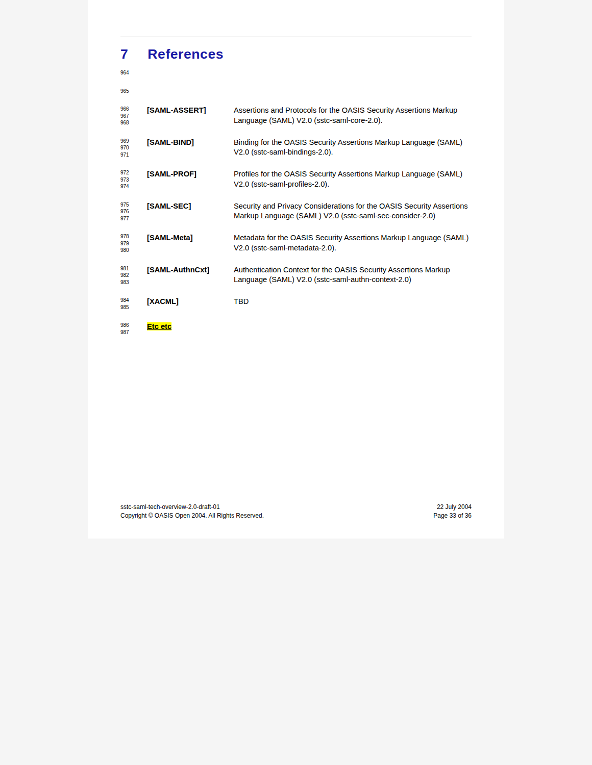7 References
| 964 | | |
| 965 | | |
| 966 967 968 | [SAML-ASSERT] | Assertions and Protocols for the OASIS Security Assertions Markup Language (SAML) V2.0 (sstc-saml-core-2.0). |
| 969 970 971 | [SAML-BIND] | Binding for the OASIS Security Assertions Markup Language (SAML) V2.0 (sstc-saml-bindings-2.0). |
| 972 973 974 | [SAML-PROF] | Profiles for the OASIS Security Assertions Markup Language (SAML) V2.0 (sstc-saml-profiles-2.0). |
| 975 976 977 | [SAML-SEC] | Security and Privacy Considerations for the OASIS Security Assertions Markup Language (SAML) V2.0 (sstc-saml-sec-consider-2.0) |
| 978 979 980 | [SAML-Meta] | Metadata for the OASIS Security Assertions Markup Language (SAML) V2.0 (sstc-saml-metadata-2.0). |
| 981 982 983 | [SAML-AuthnCxt] | Authentication Context for the OASIS Security Assertions Markup Language (SAML) V2.0 (sstc-saml-authn-context-2.0) |
| 984 985 | [XACML] | TBD |
| 986 987 | Etc etc | |
sstc-saml-tech-overview-2.0-draft-01
22 July 2004
Copyright © OASIS Open 2004. All Rights Reserved.
Page 33 of 36